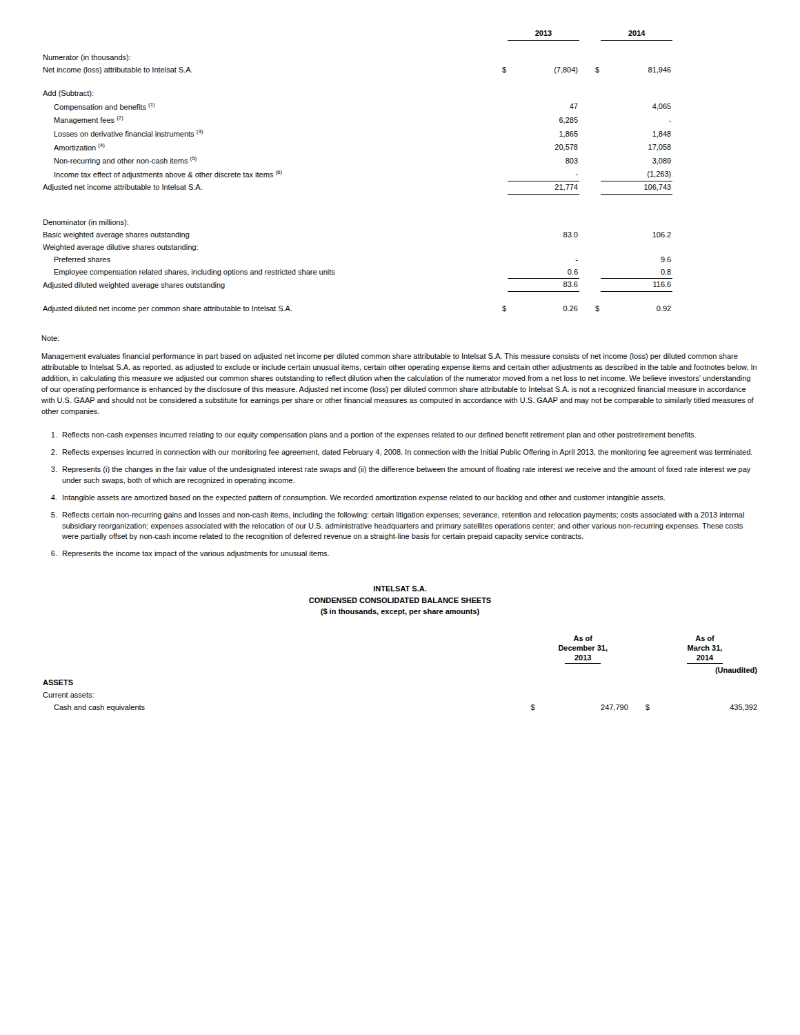| | | 2013 | | 2014 | |
| Numerator (in thousands): | | | | | |
| Net income (loss) attributable to Intelsat S.A. | $ | (7,804) | $ | 81,946 | |
| Add (Subtract): | | | | | |
| Compensation and benefits (1) | | 47 | | 4,065 | |
| Management fees (2) | | 6,285 | | - | |
| Losses on derivative financial instruments (3) | | 1,865 | | 1,848 | |
| Amortization (4) | | 20,578 | | 17,058 | |
| Non-recurring and other non-cash items (5) | | 803 | | 3,089 | |
| Income tax effect of adjustments above & other discrete tax items (6) | | - | | (1,263) | |
| Adjusted net income attributable to Intelsat S.A. | | 21,774 | | 106,743 | |
| Denominator (in millions): | | | | | |
| Basic weighted average shares outstanding | | 83.0 | | 106.2 | |
| Weighted average dilutive shares outstanding: | | | | | |
| Preferred shares | | - | | 9.6 | |
| Employee compensation related shares, including options and restricted share units | | 0.6 | | 0.8 | |
| Adjusted diluted weighted average shares outstanding | | 83.6 | | 116.6 | |
| Adjusted diluted net income per common share attributable to Intelsat S.A. | $ | 0.26 | $ | 0.92 | |
Note:
Management evaluates financial performance in part based on adjusted net income per diluted common share attributable to Intelsat S.A. This measure consists of net income (loss) per diluted common share attributable to Intelsat S.A. as reported, as adjusted to exclude or include certain unusual items, certain other operating expense items and certain other adjustments as described in the table and footnotes below. In addition, in calculating this measure we adjusted our common shares outstanding to reflect dilution when the calculation of the numerator moved from a net loss to net income. We believe investors’ understanding of our operating performance is enhanced by the disclosure of this measure. Adjusted net income (loss) per diluted common share attributable to Intelsat S.A. is not a recognized financial measure in accordance with U.S. GAAP and should not be considered a substitute for earnings per share or other financial measures as computed in accordance with U.S. GAAP and may not be comparable to similarly titled measures of other companies.
Reflects non-cash expenses incurred relating to our equity compensation plans and a portion of the expenses related to our defined benefit retirement plan and other postretirement benefits.
Reflects expenses incurred in connection with our monitoring fee agreement, dated February 4, 2008. In connection with the Initial Public Offering in April 2013, the monitoring fee agreement was terminated.
Represents (i) the changes in the fair value of the undesignated interest rate swaps and (ii) the difference between the amount of floating rate interest we receive and the amount of fixed rate interest we pay under such swaps, both of which are recognized in operating income.
Intangible assets are amortized based on the expected pattern of consumption. We recorded amortization expense related to our backlog and other and customer intangible assets.
Reflects certain non-recurring gains and losses and non-cash items, including the following: certain litigation expenses; severance, retention and relocation payments; costs associated with a 2013 internal subsidiary reorganization; expenses associated with the relocation of our U.S. administrative headquarters and primary satellites operations center; and other various non-recurring expenses. These costs were partially offset by non-cash income related to the recognition of deferred revenue on a straight-line basis for certain prepaid capacity service contracts.
Represents the income tax impact of the various adjustments for unusual items.
INTELSAT S.A.
CONDENSED CONSOLIDATED BALANCE SHEETS
($ in thousands, except, per share amounts)
| | | As of December 31, 2013 | | As of March 31, 2014 |
| | | | | (Unaudited) |
| ASSETS | | | | |
| Current assets: | | | | |
| Cash and cash equivalents | $ | 247,790 | $ | 435,392 |